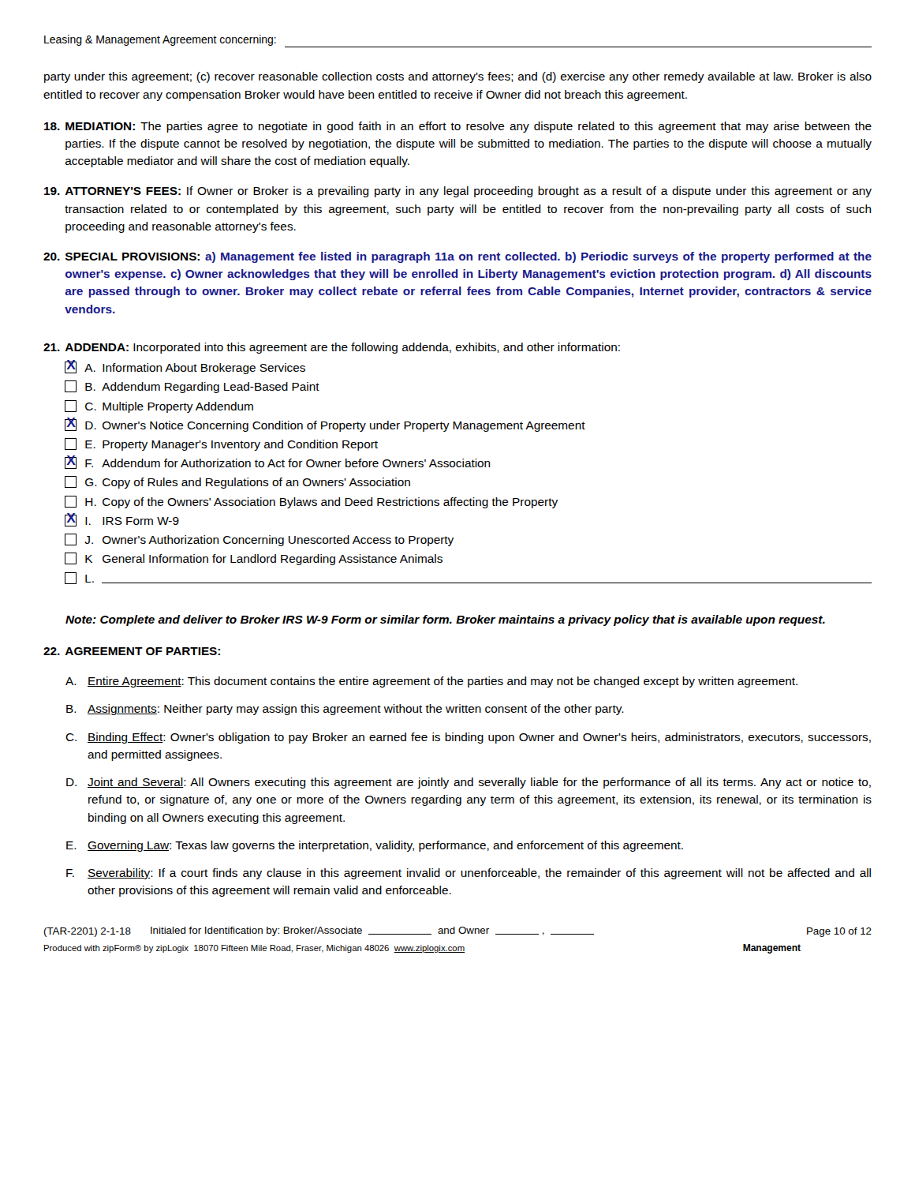Leasing & Management Agreement concerning:
party under this agreement; (c) recover reasonable collection costs and attorney's fees; and (d) exercise any other remedy available at law. Broker is also entitled to recover any compensation Broker would have been entitled to receive if Owner did not breach this agreement.
18.
MEDIATION: The parties agree to negotiate in good faith in an effort to resolve any dispute related to this agreement that may arise between the parties. If the dispute cannot be resolved by negotiation, the dispute will be submitted to mediation. The parties to the dispute will choose a mutually acceptable mediator and will share the cost of mediation equally.
19.
ATTORNEY'S FEES: If Owner or Broker is a prevailing party in any legal proceeding brought as a result of a dispute under this agreement or any transaction related to or contemplated by this agreement, such party will be entitled to recover from the non-prevailing party all costs of such proceeding and reasonable attorney's fees.
20.
SPECIAL PROVISIONS: a) Management fee listed in paragraph 11a on rent collected. b) Periodic surveys of the property performed at the owner's expense. c) Owner acknowledges that they will be enrolled in Liberty Management's eviction protection program. d) All discounts are passed through to owner. Broker may collect rebate or referral fees from Cable Companies, Internet provider, contractors & service vendors.
21.
ADDENDA: Incorporated into this agreement are the following addenda, exhibits, and other information:
A. Information About Brokerage Services
B. Addendum Regarding Lead-Based Paint
C. Multiple Property Addendum
D. Owner's Notice Concerning Condition of Property under Property Management Agreement
E. Property Manager's Inventory and Condition Report
F. Addendum for Authorization to Act for Owner before Owners' Association
G. Copy of Rules and Regulations of an Owners' Association
H. Copy of the Owners' Association Bylaws and Deed Restrictions affecting the Property
I. IRS Form W-9
J. Owner's Authorization Concerning Unescorted Access to Property
KGeneral Information for Landlord Regarding Assistance Animals
L.
Note: Complete and deliver to Broker IRS W-9 Form or similar form. Broker maintains a privacy policy that is available upon request.
22.
AGREEMENT OF PARTIES:
A. Entire Agreement: This document contains the entire agreement of the parties and may not be changed except by written agreement.
B. Assignments: Neither party may assign this agreement without the written consent of the other party.
C. Binding Effect: Owner's obligation to pay Broker an earned fee is binding upon Owner and Owner's heirs, administrators, executors, successors, and permitted assignees.
D. Joint and Several: All Owners executing this agreement are jointly and severally liable for the performance of all its terms. Any act or notice to, refund to, or signature of, any one or more of the Owners regarding any term of this agreement, its extension, its renewal, or its termination is binding on all Owners executing this agreement.
E. Governing Law: Texas law governs the interpretation, validity, performance, and enforcement of this agreement.
F. Severability: If a court finds any clause in this agreement invalid or unenforceable, the remainder of this agreement will not be affected and all other provisions of this agreement will remain valid and enforceable.
(TAR-2201) 2-1-18 Initialed for Identification by: Broker/Associate and Owner , Page 10 of 12
Produced with zipForm® by zipLogix 18070 Fifteen Mile Road, Fraser, Michigan 48026 www.ziplogix.com Management